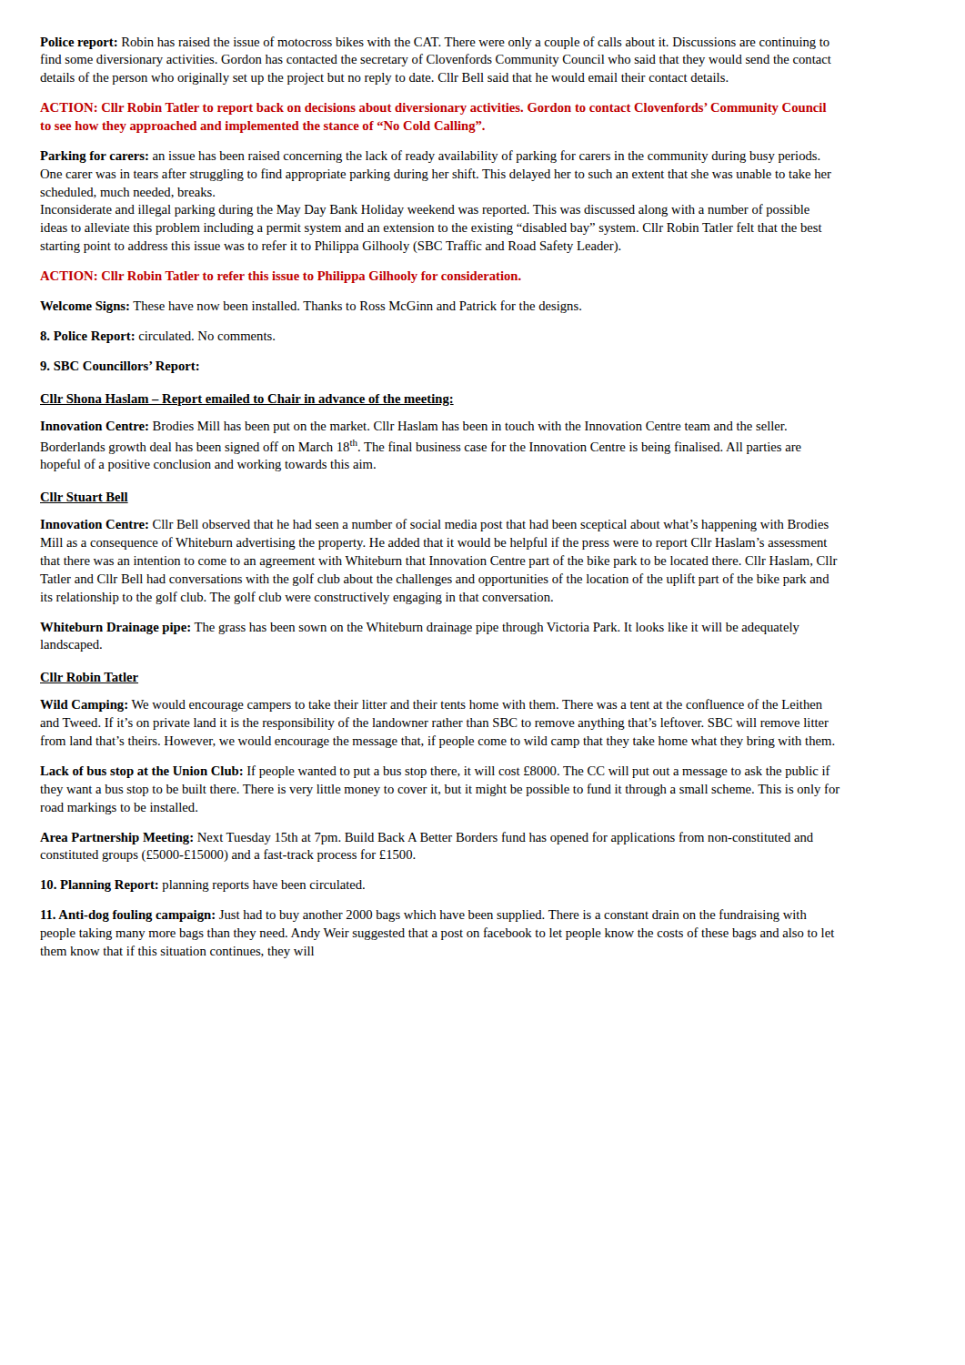Police report: Robin has raised the issue of motocross bikes with the CAT. There were only a couple of calls about it. Discussions are continuing to find some diversionary activities. Gordon has contacted the secretary of Clovenfords Community Council who said that they would send the contact details of the person who originally set up the project but no reply to date. Cllr Bell said that he would email their contact details.
ACTION: Cllr Robin Tatler to report back on decisions about diversionary activities. Gordon to contact Clovenfords’ Community Council to see how they approached and implemented the stance of “No Cold Calling”.
Parking for carers: an issue has been raised concerning the lack of ready availability of parking for carers in the community during busy periods. One carer was in tears after struggling to find appropriate parking during her shift. This delayed her to such an extent that she was unable to take her scheduled, much needed, breaks.
Inconsiderate and illegal parking during the May Day Bank Holiday weekend was reported. This was discussed along with a number of possible ideas to alleviate this problem including a permit system and an extension to the existing “disabled bay” system. Cllr Robin Tatler felt that the best starting point to address this issue was to refer it to Philippa Gilhooly (SBC Traffic and Road Safety Leader).
ACTION: Cllr Robin Tatler to refer this issue to Philippa Gilhooly for consideration.
Welcome Signs: These have now been installed. Thanks to Ross McGinn and Patrick for the designs.
8. Police Report: circulated. No comments.
9. SBC Councillors’ Report:
Cllr Shona Haslam – Report emailed to Chair in advance of the meeting:
Innovation Centre: Brodies Mill has been put on the market. Cllr Haslam has been in touch with the Innovation Centre team and the seller. Borderlands growth deal has been signed off on March 18th. The final business case for the Innovation Centre is being finalised. All parties are hopeful of a positive conclusion and working towards this aim.
Cllr Stuart Bell
Innovation Centre: Cllr Bell observed that he had seen a number of social media post that had been sceptical about what’s happening with Brodies Mill as a consequence of Whiteburn advertising the property. He added that it would be helpful if the press were to report Cllr Haslam’s assessment that there was an intention to come to an agreement with Whiteburn that Innovation Centre part of the bike park to be located there. Cllr Haslam, Cllr Tatler and Cllr Bell had conversations with the golf club about the challenges and opportunities of the location of the uplift part of the bike park and its relationship to the golf club. The golf club were constructively engaging in that conversation.
Whiteburn Drainage pipe: The grass has been sown on the Whiteburn drainage pipe through Victoria Park. It looks like it will be adequately landscaped.
Cllr Robin Tatler
Wild Camping: We would encourage campers to take their litter and their tents home with them. There was a tent at the confluence of the Leithen and Tweed. If it’s on private land it is the responsibility of the landowner rather than SBC to remove anything that’s leftover. SBC will remove litter from land that’s theirs. However, we would encourage the message that, if people come to wild camp that they take home what they bring with them.
Lack of bus stop at the Union Club: If people wanted to put a bus stop there, it will cost £8000. The CC will put out a message to ask the public if they want a bus stop to be built there. There is very little money to cover it, but it might be possible to fund it through a small scheme. This is only for road markings to be installed.
Area Partnership Meeting: Next Tuesday 15th at 7pm. Build Back A Better Borders fund has opened for applications from non-constituted and constituted groups (£5000-£15000) and a fast-track process for £1500.
10. Planning Report: planning reports have been circulated.
11. Anti-dog fouling campaign: Just had to buy another 2000 bags which have been supplied. There is a constant drain on the fundraising with people taking many more bags than they need. Andy Weir suggested that a post on facebook to let people know the costs of these bags and also to let them know that if this situation continues, they will